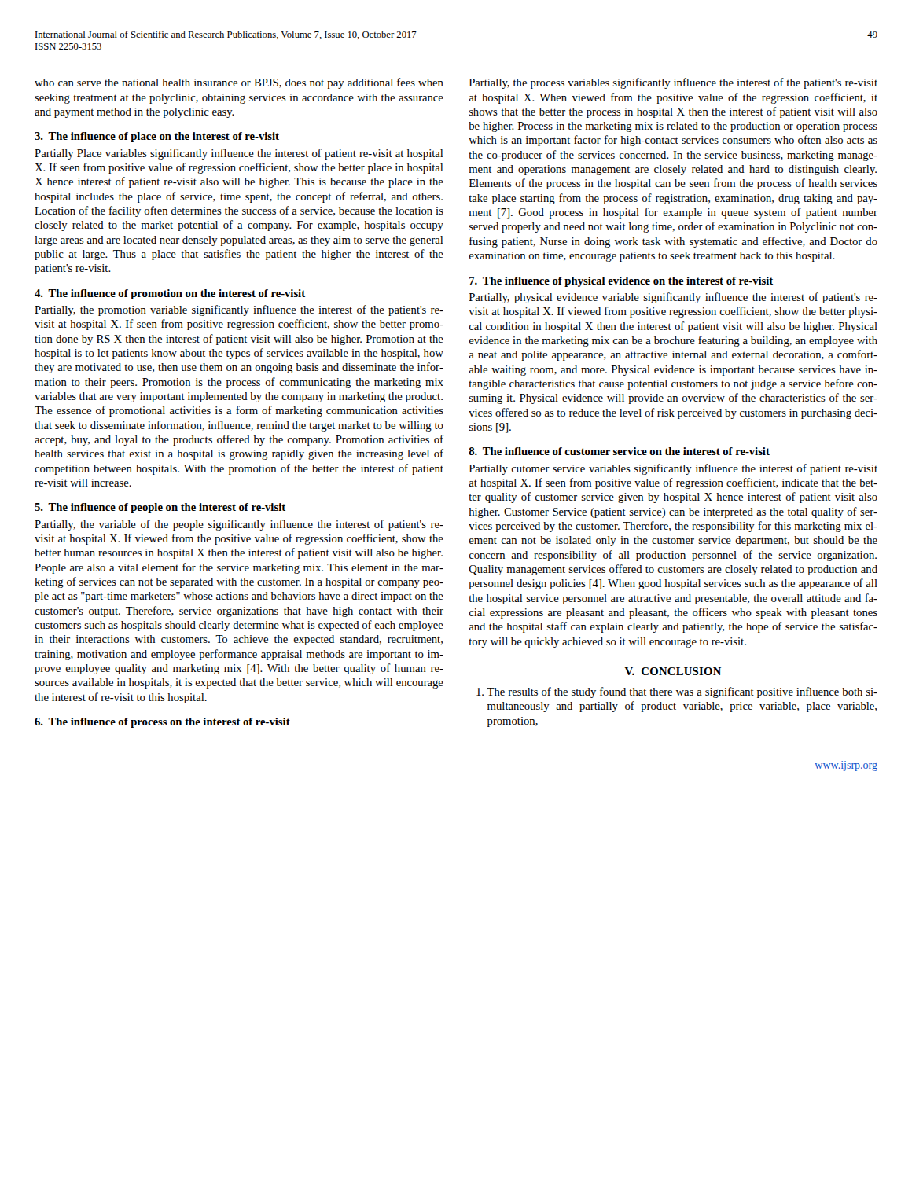International Journal of Scientific and Research Publications, Volume 7, Issue 10, October 2017
ISSN 2250-3153
49
who can serve the national health insurance or BPJS, does not pay additional fees when seeking treatment at the polyclinic, obtaining services in accordance with the assurance and payment method in the polyclinic easy.
3. The influence of place on the interest of re-visit
Partially Place variables significantly influence the interest of patient re-visit at hospital X. If seen from positive value of regression coefficient, show the better place in hospital X hence interest of patient re-visit also will be higher. This is because the place in the hospital includes the place of service, time spent, the concept of referral, and others. Location of the facility often determines the success of a service, because the location is closely related to the market potential of a company. For example, hospitals occupy large areas and are located near densely populated areas, as they aim to serve the general public at large. Thus a place that satisfies the patient the higher the interest of the patient's re-visit.
4. The influence of promotion on the interest of re-visit
Partially, the promotion variable significantly influence the interest of the patient's re-visit at hospital X. If seen from positive regression coefficient, show the better promotion done by RS X then the interest of patient visit will also be higher. Promotion at the hospital is to let patients know about the types of services available in the hospital, how they are motivated to use, then use them on an ongoing basis and disseminate the information to their peers. Promotion is the process of communicating the marketing mix variables that are very important implemented by the company in marketing the product. The essence of promotional activities is a form of marketing communication activities that seek to disseminate information, influence, remind the target market to be willing to accept, buy, and loyal to the products offered by the company. Promotion activities of health services that exist in a hospital is growing rapidly given the increasing level of competition between hospitals. With the promotion of the better the interest of patient re-visit will increase.
5. The influence of people on the interest of re-visit
Partially, the variable of the people significantly influence the interest of patient's re-visit at hospital X. If viewed from the positive value of regression coefficient, show the better human resources in hospital X then the interest of patient visit will also be higher. People are also a vital element for the service marketing mix. This element in the marketing of services can not be separated with the customer. In a hospital or company people act as "part-time marketers" whose actions and behaviors have a direct impact on the customer's output. Therefore, service organizations that have high contact with their customers such as hospitals should clearly determine what is expected of each employee in their interactions with customers. To achieve the expected standard, recruitment, training, motivation and employee performance appraisal methods are important to improve employee quality and marketing mix [4]. With the better quality of human resources available in hospitals, it is expected that the better service, which will encourage the interest of re-visit to this hospital.
6. The influence of process on the interest of re-visit
Partially, the process variables significantly influence the interest of the patient's re-visit at hospital X. When viewed from the positive value of the regression coefficient, it shows that the better the process in hospital X then the interest of patient visit will also be higher. Process in the marketing mix is related to the production or operation process which is an important factor for high-contact services consumers who often also acts as the co-producer of the services concerned. In the service business, marketing management and operations management are closely related and hard to distinguish clearly. Elements of the process in the hospital can be seen from the process of health services take place starting from the process of registration, examination, drug taking and payment [7]. Good process in hospital for example in queue system of patient number served properly and need not wait long time, order of examination in Polyclinic not confusing patient, Nurse in doing work task with systematic and effective, and Doctor do examination on time, encourage patients to seek treatment back to this hospital.
7. The influence of physical evidence on the interest of re-visit
Partially, physical evidence variable significantly influence the interest of patient's re-visit at hospital X. If viewed from positive regression coefficient, show the better physical condition in hospital X then the interest of patient visit will also be higher. Physical evidence in the marketing mix can be a brochure featuring a building, an employee with a neat and polite appearance, an attractive internal and external decoration, a comfortable waiting room, and more. Physical evidence is important because services have intangible characteristics that cause potential customers to not judge a service before consuming it. Physical evidence will provide an overview of the characteristics of the services offered so as to reduce the level of risk perceived by customers in purchasing decisions [9].
8. The influence of customer service on the interest of re-visit
Partially cutomer service variables significantly influence the interest of patient re-visit at hospital X. If seen from positive value of regression coefficient, indicate that the better quality of customer service given by hospital X hence interest of patient visit also higher. Customer Service (patient service) can be interpreted as the total quality of services perceived by the customer. Therefore, the responsibility for this marketing mix element can not be isolated only in the customer service department, but should be the concern and responsibility of all production personnel of the service organization. Quality management services offered to customers are closely related to production and personnel design policies [4]. When good hospital services such as the appearance of all the hospital service personnel are attractive and presentable, the overall attitude and facial expressions are pleasant and pleasant, the officers who speak with pleasant tones and the hospital staff can explain clearly and patiently, the hope of service the satisfactory will be quickly achieved so it will encourage to re-visit.
V. CONCLUSION
The results of the study found that there was a significant positive influence both simultaneously and partially of product variable, price variable, place variable, promotion,
www.ijsrp.org